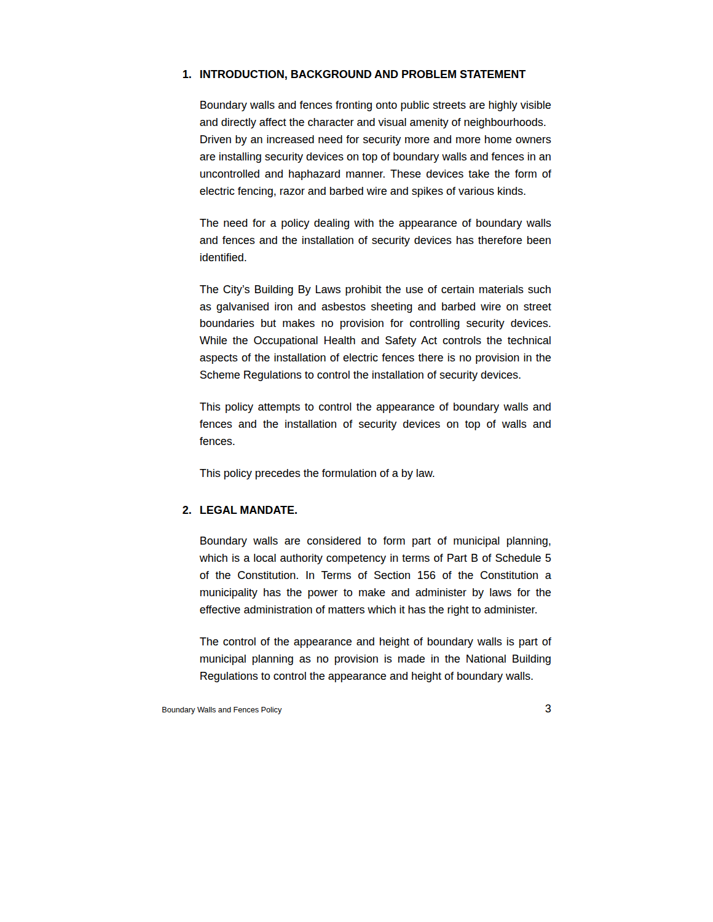1. INTRODUCTION, BACKGROUND AND PROBLEM STATEMENT
Boundary walls and fences fronting onto public streets are highly visible and directly affect the character and visual amenity of neighbourhoods.
Driven by an increased need for security more and more home owners are installing security devices on top of boundary walls and fences in an uncontrolled and haphazard manner. These devices take the form of electric fencing, razor and barbed wire and spikes of various kinds.
The need for a policy dealing with the appearance of boundary walls and fences and the installation of security devices has therefore been identified.
The City’s Building By Laws prohibit the use of certain materials such as galvanised iron and asbestos sheeting and barbed wire on street boundaries but makes no provision for controlling security devices. While the Occupational Health and Safety Act controls the technical aspects of the installation of electric fences there is no provision in the Scheme Regulations to control the installation of security devices.
This policy attempts to control the appearance of boundary walls and fences and the installation of security devices on top of walls and fences.
This policy precedes the formulation of a by law.
2. LEGAL MANDATE.
Boundary walls are considered to form part of municipal planning, which is a local authority competency in terms of Part B of Schedule 5 of the Constitution. In Terms of Section 156 of the Constitution a municipality has the power to make and administer by laws for the effective administration of matters which it has the right to administer.
The control of the appearance and height of boundary walls is part of municipal planning as no provision is made in the National Building Regulations to control the appearance and height of boundary walls.
Boundary Walls and Fences Policy 3